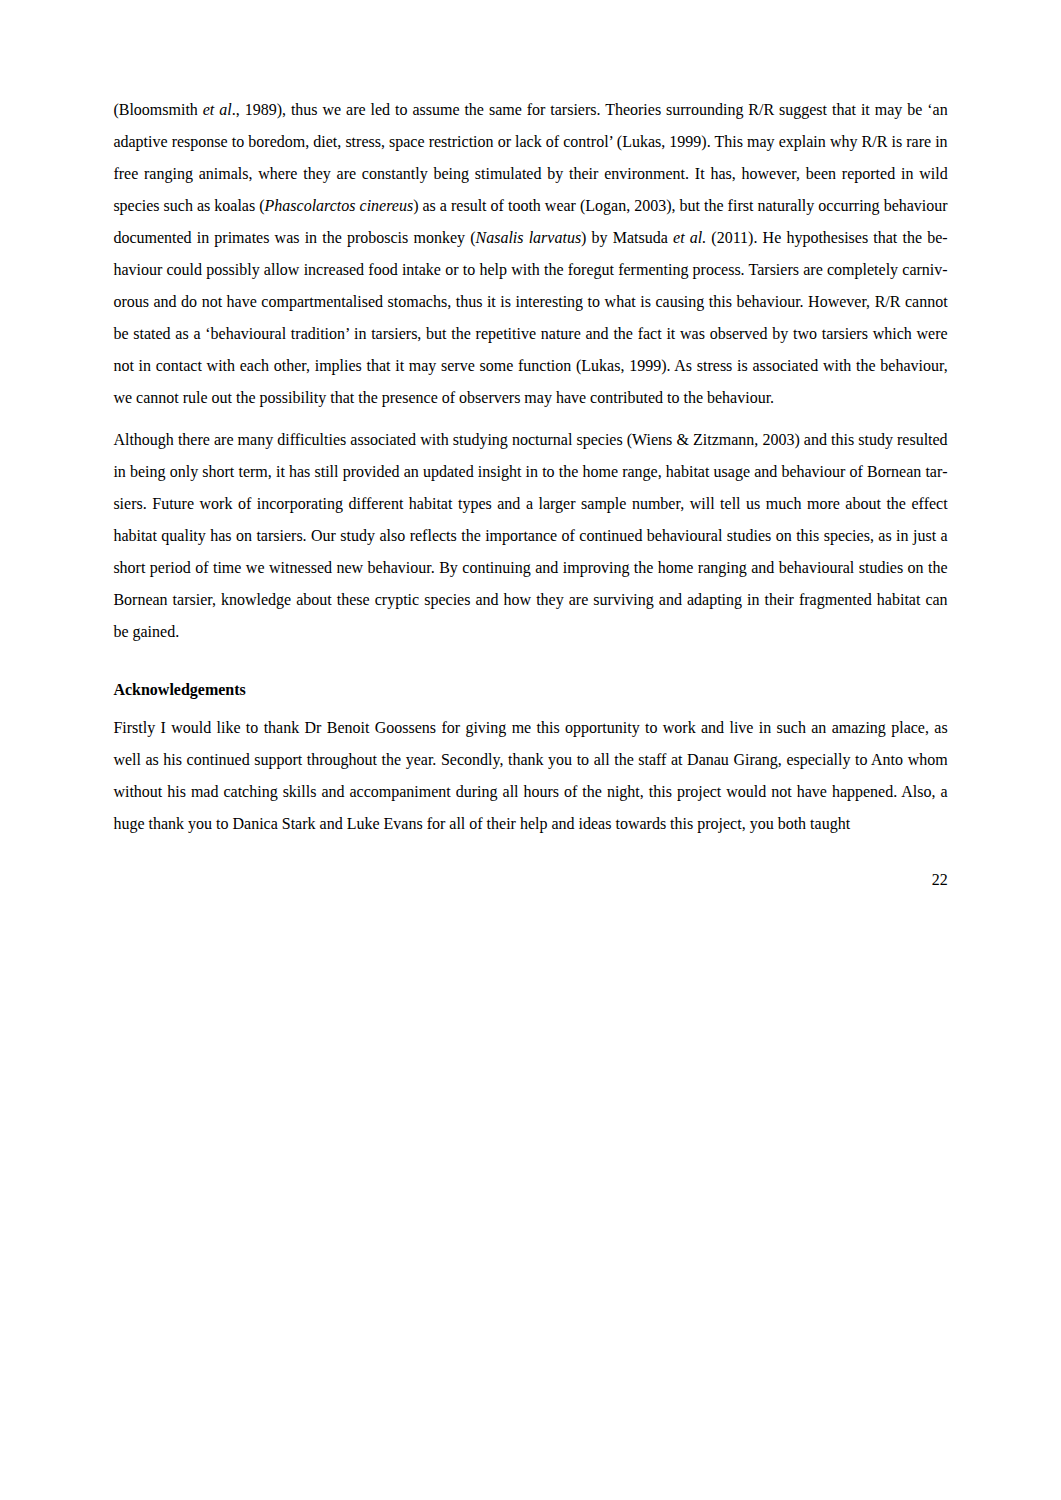(Bloomsmith et al., 1989), thus we are led to assume the same for tarsiers. Theories surrounding R/R suggest that it may be ‘an adaptive response to boredom, diet, stress, space restriction or lack of control’ (Lukas, 1999). This may explain why R/R is rare in free ranging animals, where they are constantly being stimulated by their environment. It has, however, been reported in wild species such as koalas (Phascolarctos cinereus) as a result of tooth wear (Logan, 2003), but the first naturally occurring behaviour documented in primates was in the proboscis monkey (Nasalis larvatus) by Matsuda et al. (2011). He hypothesises that the behaviour could possibly allow increased food intake or to help with the foregut fermenting process. Tarsiers are completely carnivorous and do not have compartmentalised stomachs, thus it is interesting to what is causing this behaviour. However, R/R cannot be stated as a ‘behavioural tradition’ in tarsiers, but the repetitive nature and the fact it was observed by two tarsiers which were not in contact with each other, implies that it may serve some function (Lukas, 1999). As stress is associated with the behaviour, we cannot rule out the possibility that the presence of observers may have contributed to the behaviour.
Although there are many difficulties associated with studying nocturnal species (Wiens & Zitzmann, 2003) and this study resulted in being only short term, it has still provided an updated insight in to the home range, habitat usage and behaviour of Bornean tarsiers. Future work of incorporating different habitat types and a larger sample number, will tell us much more about the effect habitat quality has on tarsiers. Our study also reflects the importance of continued behavioural studies on this species, as in just a short period of time we witnessed new behaviour. By continuing and improving the home ranging and behavioural studies on the Bornean tarsier, knowledge about these cryptic species and how they are surviving and adapting in their fragmented habitat can be gained.
Acknowledgements
Firstly I would like to thank Dr Benoit Goossens for giving me this opportunity to work and live in such an amazing place, as well as his continued support throughout the year. Secondly, thank you to all the staff at Danau Girang, especially to Anto whom without his mad catching skills and accompaniment during all hours of the night, this project would not have happened. Also, a huge thank you to Danica Stark and Luke Evans for all of their help and ideas towards this project, you both taught
22